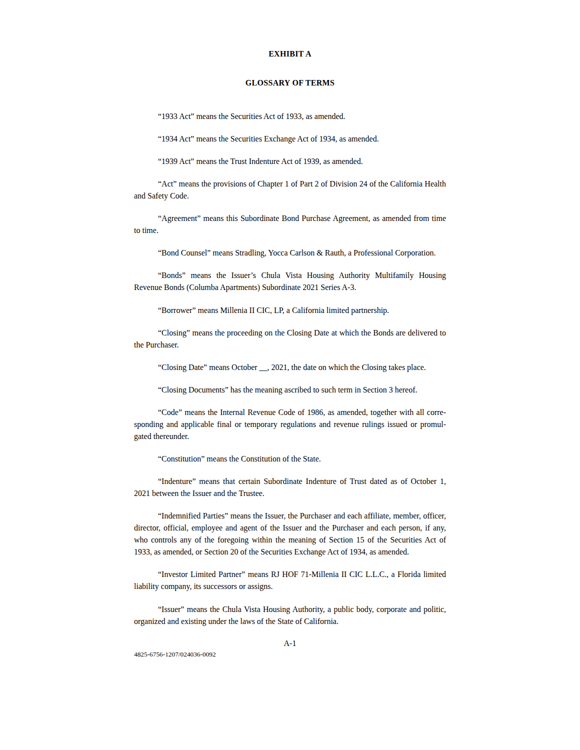EXHIBIT A
GLOSSARY OF TERMS
“1933 Act” means the Securities Act of 1933, as amended.
“1934 Act” means the Securities Exchange Act of 1934, as amended.
“1939 Act” means the Trust Indenture Act of 1939, as amended.
“Act” means the provisions of Chapter 1 of Part 2 of Division 24 of the California Health and Safety Code.
“Agreement” means this Subordinate Bond Purchase Agreement, as amended from time to time.
“Bond Counsel” means Stradling, Yocca Carlson & Rauth, a Professional Corporation.
“Bonds” means the Issuer’s Chula Vista Housing Authority Multifamily Housing Revenue Bonds (Columba Apartments) Subordinate 2021 Series A-3.
“Borrower” means Millenia II CIC, LP, a California limited partnership.
“Closing” means the proceeding on the Closing Date at which the Bonds are delivered to the Purchaser.
“Closing Date” means October __, 2021, the date on which the Closing takes place.
“Closing Documents” has the meaning ascribed to such term in Section 3 hereof.
“Code” means the Internal Revenue Code of 1986, as amended, together with all corresponding and applicable final or temporary regulations and revenue rulings issued or promulgated thereunder.
“Constitution” means the Constitution of the State.
“Indenture” means that certain Subordinate Indenture of Trust dated as of October 1, 2021 between the Issuer and the Trustee.
“Indemnified Parties” means the Issuer, the Purchaser and each affiliate, member, officer, director, official, employee and agent of the Issuer and the Purchaser and each person, if any, who controls any of the foregoing within the meaning of Section 15 of the Securities Act of 1933, as amended, or Section 20 of the Securities Exchange Act of 1934, as amended.
“Investor Limited Partner” means RJ HOF 71-Millenia II CIC L.L.C., a Florida limited liability company, its successors or assigns.
“Issuer” means the Chula Vista Housing Authority, a public body, corporate and politic, organized and existing under the laws of the State of California.
A-1
4825-6756-1207/024036-0092